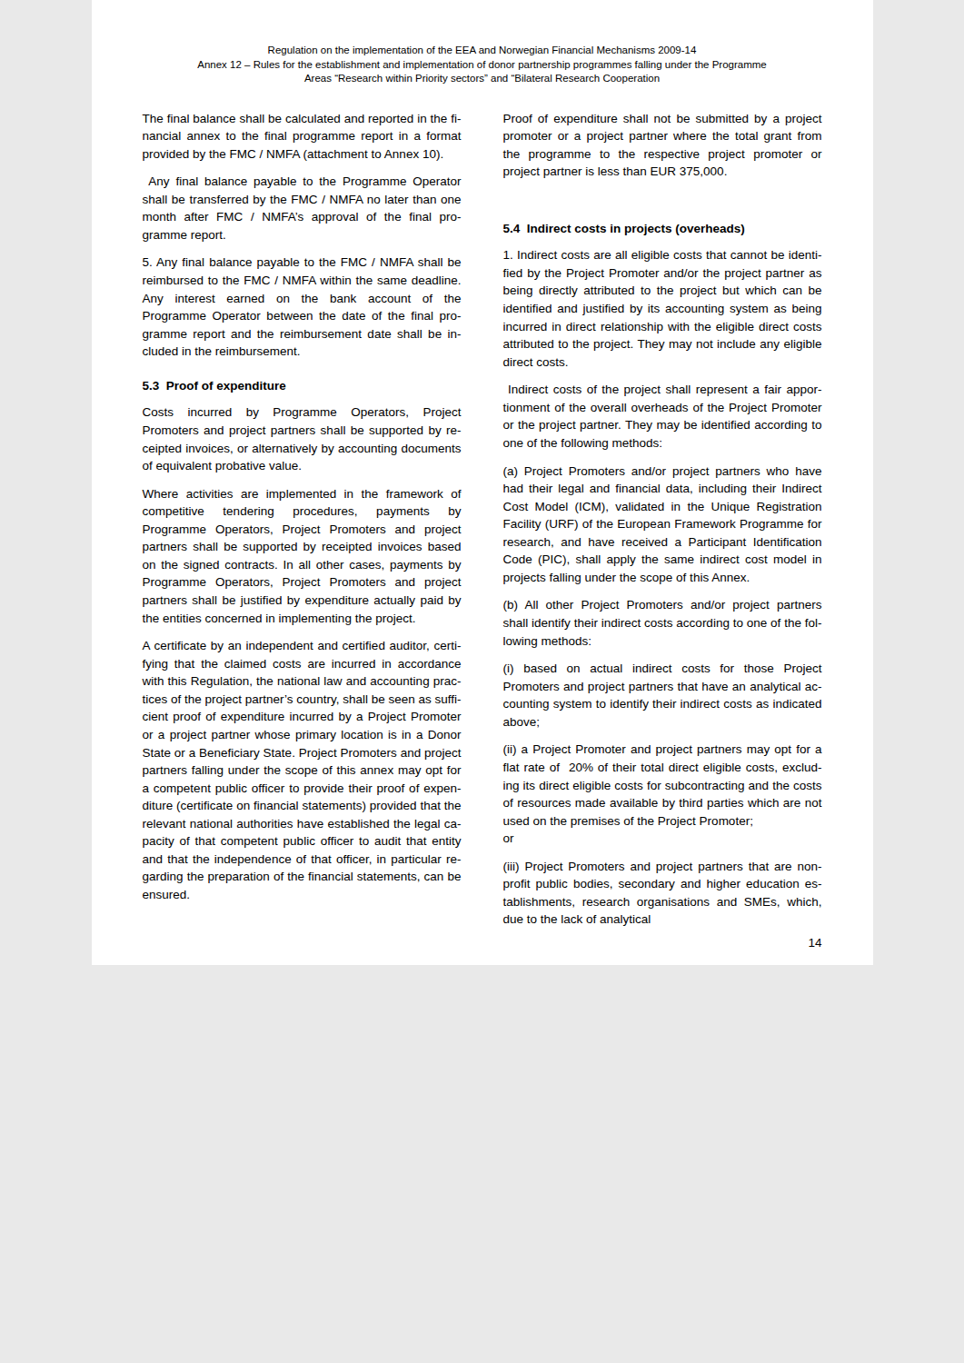Regulation on the implementation of the EEA and Norwegian Financial Mechanisms 2009-14
Annex 12 – Rules for the establishment and implementation of donor partnership programmes falling under the Programme
Areas “Research within Priority sectors” and “Bilateral Research Cooperation
The final balance shall be calculated and reported in the financial annex to the final programme report in a format provided by the FMC / NMFA (attachment to Annex 10).
Any final balance payable to the Programme Operator shall be transferred by the FMC / NMFA no later than one month after FMC / NMFA’s approval of the final programme report.
5. Any final balance payable to the FMC / NMFA shall be reimbursed to the FMC / NMFA within the same deadline. Any interest earned on the bank account of the Programme Operator between the date of the final programme report and the reimbursement date shall be included in the reimbursement.
5.3 Proof of expenditure
Costs incurred by Programme Operators, Project Promoters and project partners shall be supported by receipted invoices, or alternatively by accounting documents of equivalent probative value.
Where activities are implemented in the framework of competitive tendering procedures, payments by Programme Operators, Project Promoters and project partners shall be supported by receipted invoices based on the signed contracts. In all other cases, payments by Programme Operators, Project Promoters and project partners shall be justified by expenditure actually paid by the entities concerned in implementing the project.
A certificate by an independent and certified auditor, certifying that the claimed costs are incurred in accordance with this Regulation, the national law and accounting practices of the project partner’s country, shall be seen as sufficient proof of expenditure incurred by a Project Promoter or a project partner whose primary location is in a Donor State or a Beneficiary State. Project Promoters and project partners falling under the scope of this annex may opt for a competent public officer to provide their proof of expenditure (certificate on financial statements) provided that the relevant national authorities have established the legal capacity of that competent public officer to audit that entity and that the independence of that officer, in particular regarding the preparation of the financial statements, can be ensured.
Proof of expenditure shall not be submitted by a project promoter or a project partner where the total grant from the programme to the respective project promoter or project partner is less than EUR 375,000.
5.4 Indirect costs in projects (overheads)
1. Indirect costs are all eligible costs that cannot be identified by the Project Promoter and/or the project partner as being directly attributed to the project but which can be identified and justified by its accounting system as being incurred in direct relationship with the eligible direct costs attributed to the project. They may not include any eligible direct costs.
Indirect costs of the project shall represent a fair apportionment of the overall overheads of the Project Promoter or the project partner. They may be identified according to one of the following methods:
(a) Project Promoters and/or project partners who have had their legal and financial data, including their Indirect Cost Model (ICM), validated in the Unique Registration Facility (URF) of the European Framework Programme for research, and have received a Participant Identification Code (PIC), shall apply the same indirect cost model in projects falling under the scope of this Annex.
(b) All other Project Promoters and/or project partners shall identify their indirect costs according to one of the following methods:
(i) based on actual indirect costs for those Project Promoters and project partners that have an analytical accounting system to identify their indirect costs as indicated above;
(ii) a Project Promoter and project partners may opt for a flat rate of 20% of their total direct eligible costs, excluding its direct eligible costs for subcontracting and the costs of resources made available by third parties which are not used on the premises of the Project Promoter;
or
(iii) Project Promoters and project partners that are nonprofit public bodies, secondary and higher education establishments, research organisations and SMEs, which, due to the lack of analytical
14